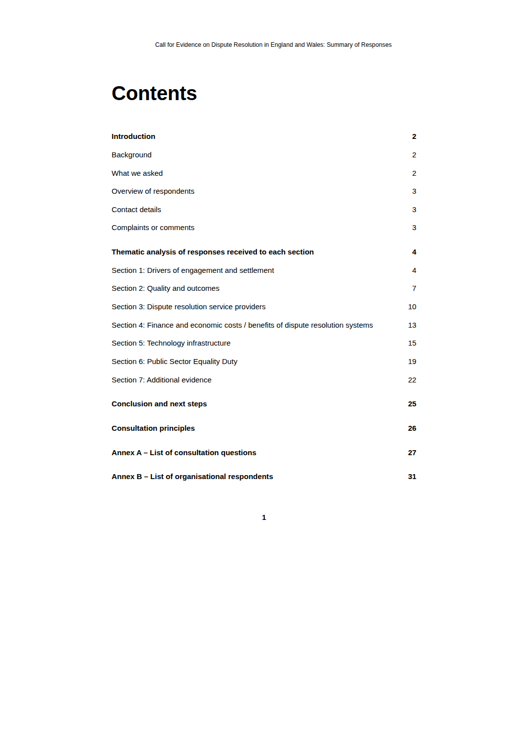Call for Evidence on Dispute Resolution in England and Wales: Summary of Responses
Contents
| Introduction | 2 |
| Background | 2 |
| What we asked | 2 |
| Overview of respondents | 3 |
| Contact details | 3 |
| Complaints or comments | 3 |
| Thematic analysis of responses received to each section | 4 |
| Section 1: Drivers of engagement and settlement | 4 |
| Section 2: Quality and outcomes | 7 |
| Section 3: Dispute resolution service providers | 10 |
| Section 4: Finance and economic costs / benefits of dispute resolution systems | 13 |
| Section 5: Technology infrastructure | 15 |
| Section 6: Public Sector Equality Duty | 19 |
| Section 7: Additional evidence | 22 |
| Conclusion and next steps | 25 |
| Consultation principles | 26 |
| Annex A – List of consultation questions | 27 |
| Annex B – List of organisational respondents | 31 |
1